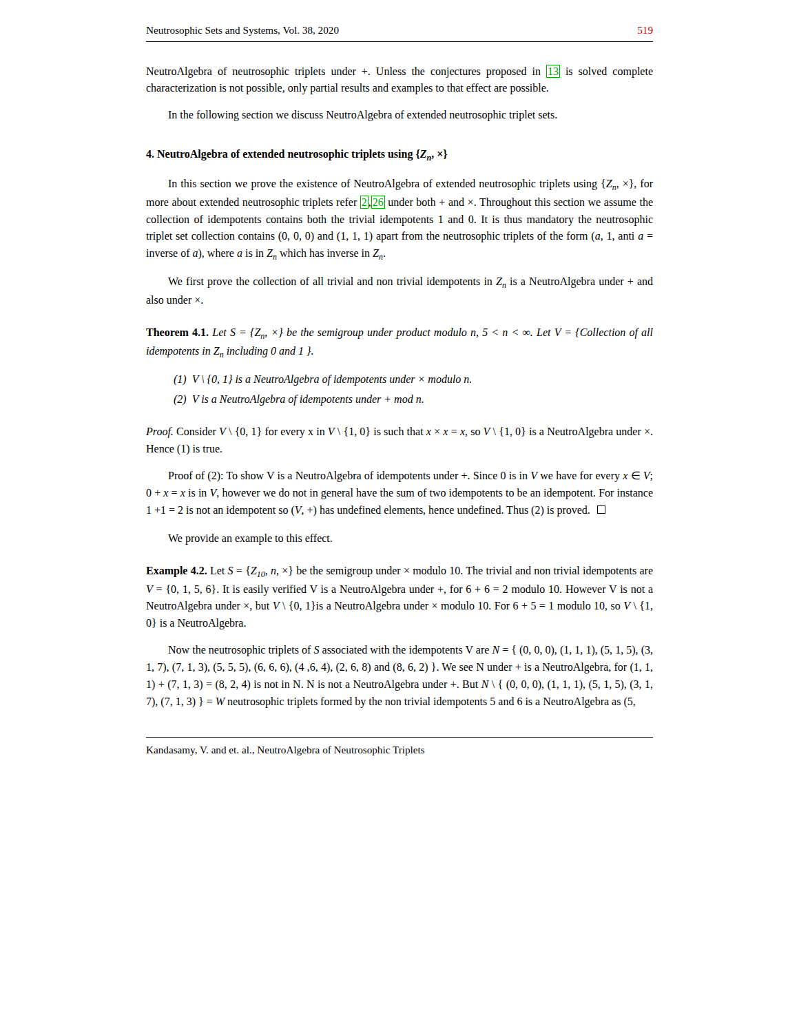Neutrosophic Sets and Systems, Vol. 38, 2020 519
NeutroAlgebra of neutrosophic triplets under +. Unless the conjectures proposed in 13 is solved complete characterization is not possible, only partial results and examples to that effect are possible.
In the following section we discuss NeutroAlgebra of extended neutrosophic triplet sets.
4. NeutroAlgebra of extended neutrosophic triplets using {Zn, ×}
In this section we prove the existence of NeutroAlgebra of extended neutrosophic triplets using {Zn, ×}, for more about extended neutrosophic triplets refer 2,26 under both + and ×. Throughout this section we assume the collection of idempotents contains both the trivial idempotents 1 and 0. It is thus mandatory the neutrosophic triplet set collection contains (0, 0, 0) and (1, 1, 1) apart from the neutrosophic triplets of the form (a, 1, anti a = inverse of a), where a is in Zn which has inverse in Zn.
We first prove the collection of all trivial and non trivial idempotents in Zn is a NeutroAlgebra under + and also under ×.
Theorem 4.1. Let S = {Zn, ×} be the semigroup under product modulo n, 5 < n < ∞. Let V = {Collection of all idempotents in Zn including 0 and 1 }.
(1) V \ {0, 1} is a NeutroAlgebra of idempotents under × modulo n.
(2) V is a NeutroAlgebra of idempotents under + mod n.
Proof. Consider V \ {0, 1} for every x in V \ {1, 0} is such that x × x = x, so V \ {1, 0} is a NeutroAlgebra under ×. Hence (1) is true.
Proof of (2): To show V is a NeutroAlgebra of idempotents under +. Since 0 is in V we have for every x ∈ V; 0 + x = x is in V, however we do not in general have the sum of two idempotents to be an idempotent. For instance 1 +1 = 2 is not an idempotent so (V, +) has undefined elements, hence undefined. Thus (2) is proved.
We provide an example to this effect.
Example 4.2. Let S = {Z10, n, ×} be the semigroup under × modulo 10. The trivial and non trivial idempotents are V = {0, 1, 5, 6}. It is easily verified V is a NeutroAlgebra under +, for 6 + 6 = 2 modulo 10. However V is not a NeutroAlgebra under ×, but V \ {0, 1}is a NeutroAlgebra under × modulo 10. For 6 + 5 = 1 modulo 10, so V \ {1, 0} is a NeutroAlgebra.
Now the neutrosophic triplets of S associated with the idempotents V are N = { (0, 0, 0), (1, 1, 1), (5, 1, 5), (3, 1, 7), (7, 1, 3), (5, 5, 5), (6, 6, 6), (4 ,6, 4), (2, 6, 8) and (8, 6, 2) }. We see N under + is a NeutroAlgebra, for (1, 1, 1) + (7, 1, 3) = (8, 2, 4) is not in N. N is not a NeutroAlgebra under +. But N \ { (0, 0, 0), (1, 1, 1), (5, 1, 5), (3, 1, 7), (7, 1, 3) } = W neutrosophic triplets formed by the non trivial idempotents 5 and 6 is a NeutroAlgebra as (5,
Kandasamy, V. and et. al., NeutroAlgebra of Neutrosophic Triplets